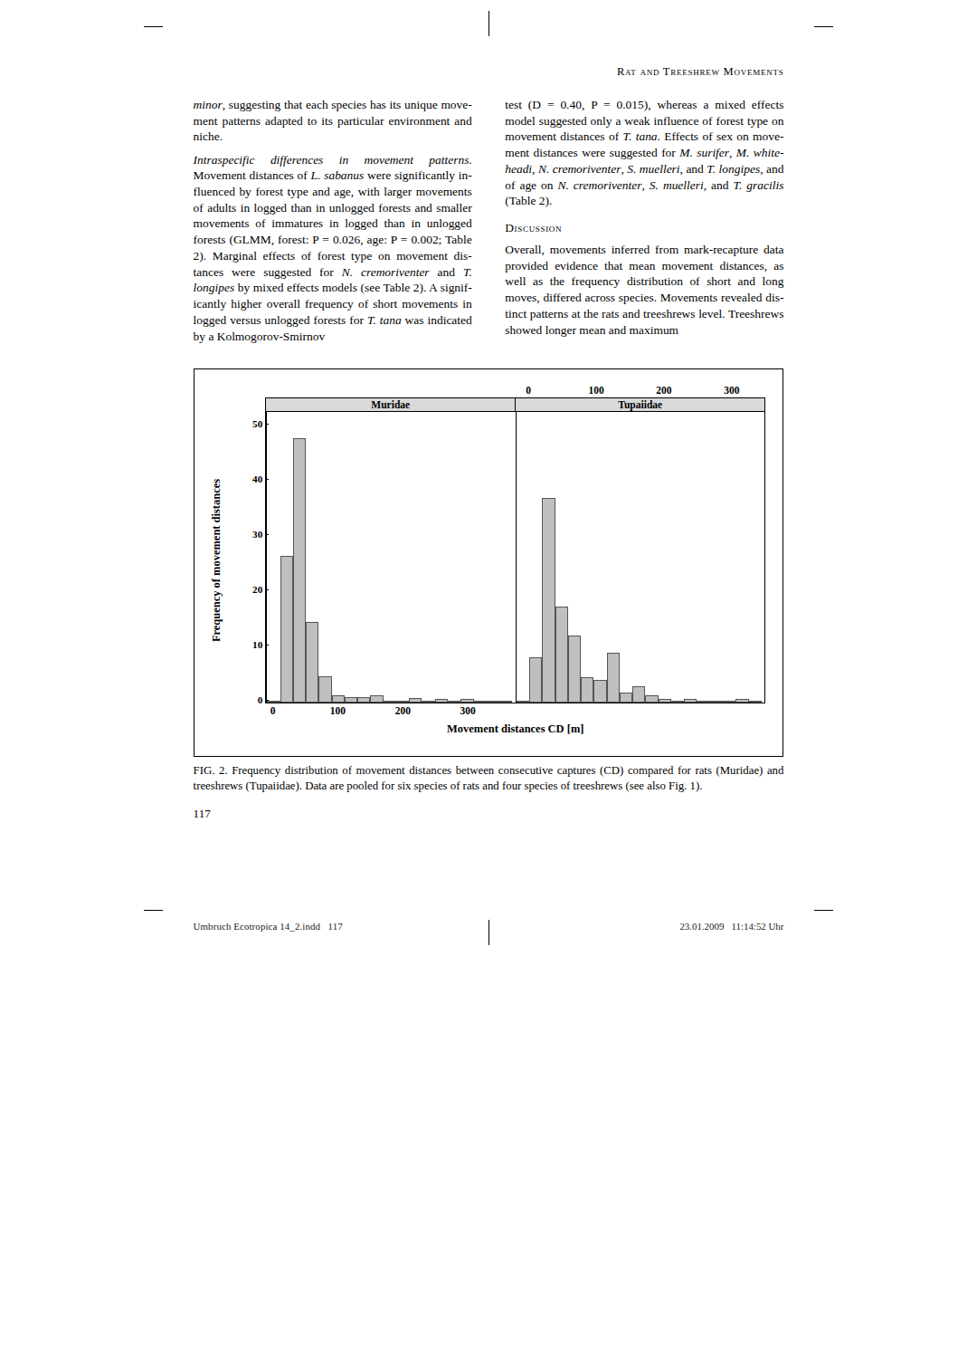Rat and Treeshrew Movements
minor, suggesting that each species has its unique movement patterns adapted to its particular environment and niche.
Intraspecific differences in movement patterns. Movement distances of L. sabanus were significantly influenced by forest type and age, with larger movements of adults in logged than in unlogged forests and smaller movements of immatures in logged than in unlogged forests (GLMM, forest: P = 0.026, age: P = 0.002; Table 2). Marginal effects of forest type on movement distances were suggested for N. cremoriventer and T. longipes by mixed effects models (see Table 2). A significantly higher overall frequency of short movements in logged versus unlogged forests for T. tana was indicated by a Kolmogorov-Smirnov
test (D = 0.40, P = 0.015), whereas a mixed effects model suggested only a weak influence of forest type on movement distances of T. tana. Effects of sex on movement distances were suggested for M. surifer, M. whiteheadi, N. cremoriventer, S. muelleri, and T. longipes, and of age on N. cremoriventer, S. muelleri, and T. gracilis (Table 2).
Discussion
Overall, movements inferred from mark-recapture data provided evidence that mean movement distances, as well as the frequency distribution of short and long moves, differed across species. Movements revealed distinct patterns at the rats and treeshrews level. Treeshrews showed longer mean and maximum
0100200300
Muridae
Tupaiidae
50
40
30
20
10
0
0 100 200 300
Movement distances CD [m]
Frequency of movement distances
FIG. 2. Frequency distribution of movement distances between consecutive captures (CD) compared for rats (Muridae) and treeshrews (Tupaiidae). Data are pooled for six species of rats and four species of treeshrews (see also Fig. 1).
117
Umbruch Ecotropica 14_2.indd 117
23.01.2009 11:14:52 Uhr